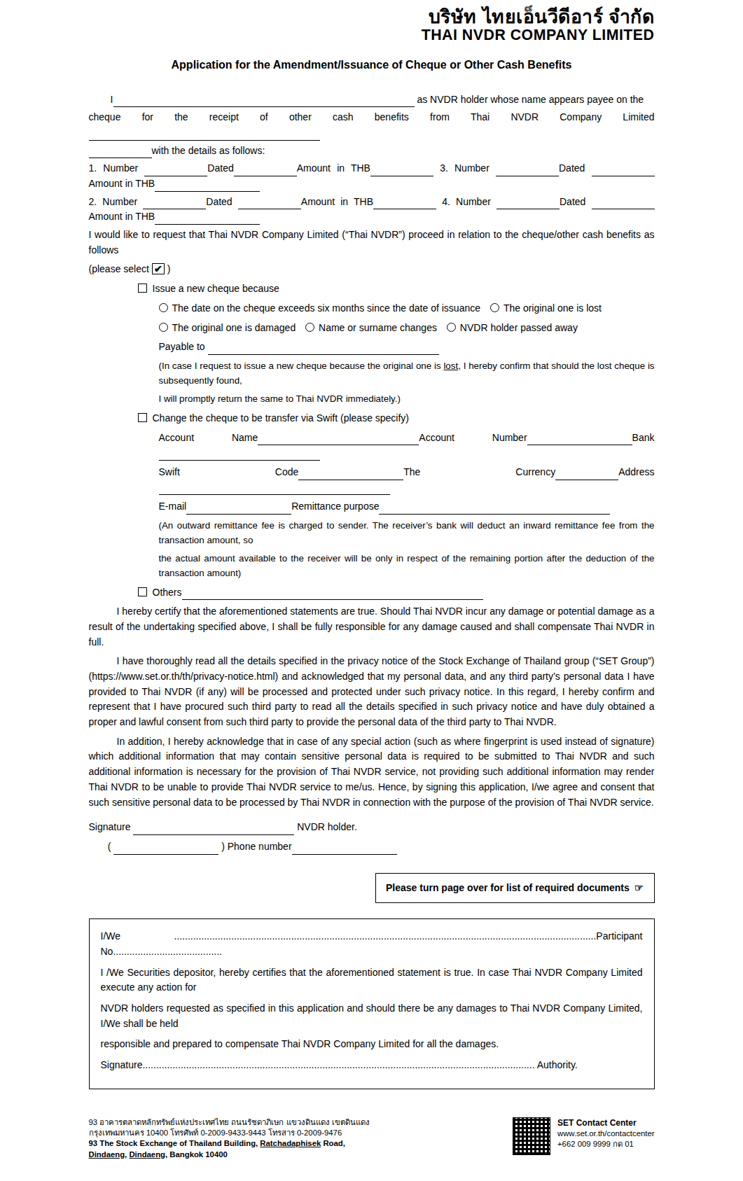บริษัท ไทยเอ็นวีดีอาร์ จำกัด
THAI NVDR COMPANY LIMITED
Application for the Amendment/Issuance of Cheque or Other Cash Benefits
I as NVDR holder whose name appears payee on the
cheque for the receipt of other cash benefits from Thai NVDR Company Limited
with the details as follows:
1. Number Dated Amount in THB 3. Number Dated Amount in THB
2. Number Dated Amount in THB 4. Number Dated Amount in THB
I would like to request that Thai NVDR Company Limited (“Thai NVDR”) proceed in relation to the cheque/other cash benefits as follows
(please select ✔ )
Issue a new cheque because
The date on the cheque exceeds six months since the date of issuance The original one is lost
The original one is damaged Name or surname changes NVDR holder passed away
Payable to
(In case I request to issue a new cheque because the original one is lost, I hereby confirm that should the lost cheque is subsequently found,
I will promptly return the same to Thai NVDR immediately.)
Change the cheque to be transfer via Swift (please specify)
Account Name Account Number Bank
Swift Code The Currency Address
E-mail Remittance purpose
(An outward remittance fee is charged to sender. The receiver’s bank will deduct an inward remittance fee from the transaction amount, so
the actual amount available to the receiver will be only in respect of the remaining portion after the deduction of the transaction amount)
Others
I hereby certify that the aforementioned statements are true. Should Thai NVDR incur any damage or potential damage as a result of the undertaking specified above, I shall be fully responsible for any damage caused and shall compensate Thai NVDR in full.
I have thoroughly read all the details specified in the privacy notice of the Stock Exchange of Thailand group (“SET Group”) (https://www.set.or.th/th/privacy-notice.html) and acknowledged that my personal data, and any third party’s personal data I have provided to Thai NVDR (if any) will be processed and protected under such privacy notice. In this regard, I hereby confirm and represent that I have procured such third party to read all the details specified in such privacy notice and have duly obtained a proper and lawful consent from such third party to provide the personal data of the third party to Thai NVDR.
In addition, I hereby acknowledge that in case of any special action (such as where fingerprint is used instead of signature) which additional information that may contain sensitive personal data is required to be submitted to Thai NVDR and such additional information is necessary for the provision of Thai NVDR service, not providing such additional information may render Thai NVDR to be unable to provide Thai NVDR service to me/us. Hence, by signing this application, I/we agree and consent that such sensitive personal data to be processed by Thai NVDR in connection with the purpose of the provision of Thai NVDR service.
Signature NVDR holder.
( ) Phone number
Please turn page over for list of required documents ☞
I/We ...........................................................................................................................................................Participant No........................................
I /We Securities depositor, hereby certifies that the aforementioned statement is true. In case Thai NVDR Company Limited execute any action for
NVDR holders requested as specified in this application and should there be any damages to Thai NVDR Company Limited, I/We shall be held
responsible and prepared to compensate Thai NVDR Company Limited for all the damages.
Signature................................................................................................................................................ Authority.
93 อาคารตลาดหลักทรัพย์แห่งประเทศไทย ถนนรัชดาภิเษก แขวงดินแดง เขตดินแดง
กรุงเทพมหานคร 10400 โทรศัพท์ 0-2009-9433-9443 โทรสาร 0-2009-9476
93 The Stock Exchange of Thailand Building, Ratchadaphisek Road,
Dindaeng, Dindaeng, Bangkok 10400
SET Contact Center
www.set.or.th/contactcenter
+662 009 9999 กด 01